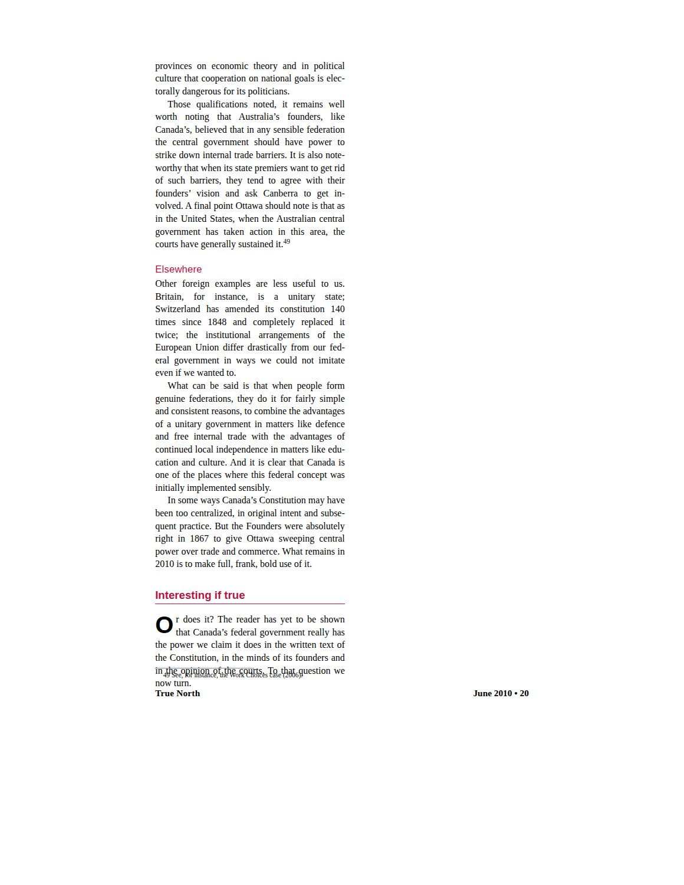provinces on economic theory and in political culture that cooperation on national goals is electorally dangerous for its politicians.
Those qualifications noted, it remains well worth noting that Australia’s founders, like Canada’s, believed that in any sensible federation the central government should have power to strike down internal trade barriers. It is also noteworthy that when its state premiers want to get rid of such barriers, they tend to agree with their founders’ vision and ask Canberra to get involved. A final point Ottawa should note is that as in the United States, when the Australian central government has taken action in this area, the courts have generally sustained it.49
Elsewhere
Other foreign examples are less useful to us. Britain, for instance, is a unitary state; Switzerland has amended its constitution 140 times since 1848 and completely replaced it twice; the institutional arrangements of the European Union differ drastically from our federal government in ways we could not imitate even if we wanted to.
What can be said is that when people form genuine federations, they do it for fairly simple and consistent reasons, to combine the advantages of a unitary government in matters like defence and free internal trade with the advantages of continued local independence in matters like education and culture. And it is clear that Canada is one of the places where this federal concept was initially implemented sensibly.
In some ways Canada’s Constitution may have been too centralized, in original intent and subsequent practice. But the Founders were absolutely right in 1867 to give Ottawa sweeping central power over trade and commerce. What remains in 2010 is to make full, frank, bold use of it.
Interesting if true
Or does it? The reader has yet to be shown that Canada’s federal government really has the power we claim it does in the written text of the Constitution, in the minds of its founders and in the opinion of the courts. To that question we now turn.
49 See, for instance, the Work Choices case (2006).
True North
June 2010 • 20